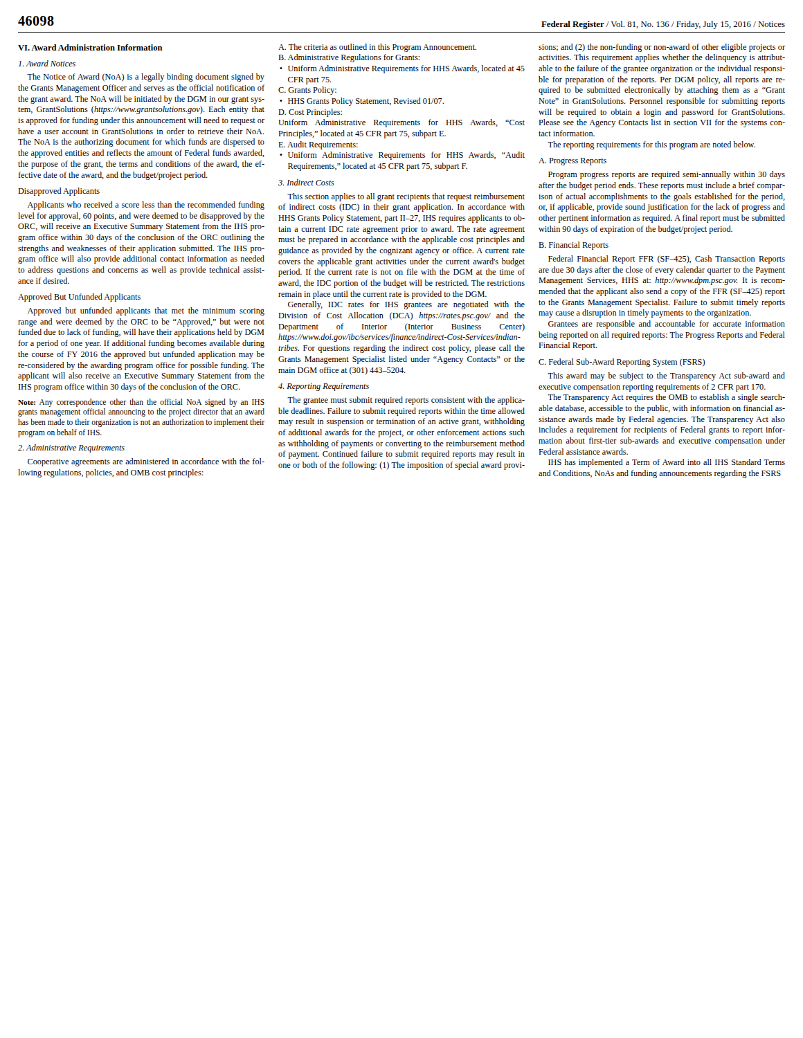46098
Federal Register / Vol. 81, No. 136 / Friday, July 15, 2016 / Notices
VI. Award Administration Information
1. Award Notices
The Notice of Award (NoA) is a legally binding document signed by the Grants Management Officer and serves as the official notification of the grant award. The NoA will be initiated by the DGM in our grant system, GrantSolutions (https://www.grantsolutions.gov). Each entity that is approved for funding under this announcement will need to request or have a user account in GrantSolutions in order to retrieve their NoA. The NoA is the authorizing document for which funds are dispersed to the approved entities and reflects the amount of Federal funds awarded, the purpose of the grant, the terms and conditions of the award, the effective date of the award, and the budget/project period.
Disapproved Applicants
Applicants who received a score less than the recommended funding level for approval, 60 points, and were deemed to be disapproved by the ORC, will receive an Executive Summary Statement from the IHS program office within 30 days of the conclusion of the ORC outlining the strengths and weaknesses of their application submitted. The IHS program office will also provide additional contact information as needed to address questions and concerns as well as provide technical assistance if desired.
Approved But Unfunded Applicants
Approved but unfunded applicants that met the minimum scoring range and were deemed by the ORC to be “Approved,” but were not funded due to lack of funding, will have their applications held by DGM for a period of one year. If additional funding becomes available during the course of FY 2016 the approved but unfunded application may be re-considered by the awarding program office for possible funding. The applicant will also receive an Executive Summary Statement from the IHS program office within 30 days of the conclusion of the ORC.
Note: Any correspondence other than the official NoA signed by an IHS grants management official announcing to the project director that an award has been made to their organization is not an authorization to implement their program on behalf of IHS.
2. Administrative Requirements
Cooperative agreements are administered in accordance with the following regulations, policies, and OMB cost principles:
A. The criteria as outlined in this Program Announcement.
B. Administrative Regulations for Grants:
Uniform Administrative Requirements for HHS Awards, located at 45 CFR part 75.
C. Grants Policy:
HHS Grants Policy Statement, Revised 01/07.
D. Cost Principles:
Uniform Administrative Requirements for HHS Awards, “Cost Principles,” located at 45 CFR part 75, subpart E.
E. Audit Requirements:
Uniform Administrative Requirements for HHS Awards, “Audit Requirements,” located at 45 CFR part 75, subpart F.
3. Indirect Costs
This section applies to all grant recipients that request reimbursement of indirect costs (IDC) in their grant application. In accordance with HHS Grants Policy Statement, part II–27, IHS requires applicants to obtain a current IDC rate agreement prior to award. The rate agreement must be prepared in accordance with the applicable cost principles and guidance as provided by the cognizant agency or office. A current rate covers the applicable grant activities under the current award's budget period. If the current rate is not on file with the DGM at the time of award, the IDC portion of the budget will be restricted. The restrictions remain in place until the current rate is provided to the DGM.
Generally, IDC rates for IHS grantees are negotiated with the Division of Cost Allocation (DCA) https://rates.psc.gov/ and the Department of Interior (Interior Business Center) https://www.doi.gov/ibc/services/finance/indirect-Cost-Services/indian-tribes. For questions regarding the indirect cost policy, please call the Grants Management Specialist listed under “Agency Contacts” or the main DGM office at (301) 443–5204.
4. Reporting Requirements
The grantee must submit required reports consistent with the applicable deadlines. Failure to submit required reports within the time allowed may result in suspension or termination of an active grant, withholding of additional awards for the project, or other enforcement actions such as withholding of payments or converting to the reimbursement method of payment. Continued failure to submit required reports may result in one or both of the following: (1) The imposition of special award provisions; and (2) the non-funding or non-award of other eligible projects or activities. This requirement applies whether the delinquency is attributable to the failure of the grantee organization or the individual responsible for preparation of the reports. Per DGM policy, all reports are required to be submitted electronically by attaching them as a “Grant Note” in GrantSolutions. Personnel responsible for submitting reports will be required to obtain a login and password for GrantSolutions. Please see the Agency Contacts list in section VII for the systems contact information.
The reporting requirements for this program are noted below.
A. Progress Reports
Program progress reports are required semi-annually within 30 days after the budget period ends. These reports must include a brief comparison of actual accomplishments to the goals established for the period, or, if applicable, provide sound justification for the lack of progress and other pertinent information as required. A final report must be submitted within 90 days of expiration of the budget/project period.
B. Financial Reports
Federal Financial Report FFR (SF–425), Cash Transaction Reports are due 30 days after the close of every calendar quarter to the Payment Management Services, HHS at: http://www.dpm.psc.gov. It is recommended that the applicant also send a copy of the FFR (SF–425) report to the Grants Management Specialist. Failure to submit timely reports may cause a disruption in timely payments to the organization.
Grantees are responsible and accountable for accurate information being reported on all required reports: The Progress Reports and Federal Financial Report.
C. Federal Sub-Award Reporting System (FSRS)
This award may be subject to the Transparency Act sub-award and executive compensation reporting requirements of 2 CFR part 170.
The Transparency Act requires the OMB to establish a single searchable database, accessible to the public, with information on financial assistance awards made by Federal agencies. The Transparency Act also includes a requirement for recipients of Federal grants to report information about first-tier sub-awards and executive compensation under Federal assistance awards.
IHS has implemented a Term of Award into all IHS Standard Terms and Conditions, NoAs and funding announcements regarding the FSRS